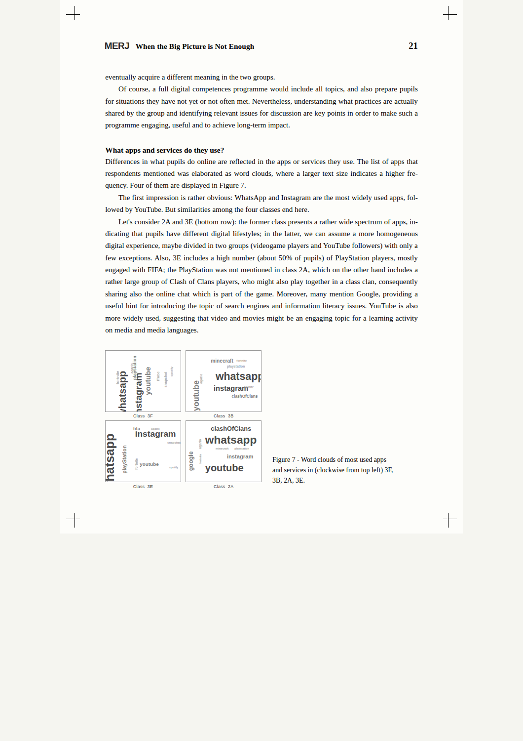MERJ When the Big Picture is Not Enough
21
eventually acquire a different meaning in the two groups.
Of course, a full digital competences programme would include all topics, and also prepare pupils for situations they have not yet or not often met. Nevertheless, understanding what practices are actually shared by the group and identifying relevant issues for discussion are key points in order to make such a programme engaging, useful and to achieve long-term impact.
What apps and services do they use?
Differences in what pupils do online are reflected in the apps or services they use. The list of apps that respondents mentioned was elaborated as word clouds, where a larger text size indicates a higher frequency. Four of them are displayed in Figure 7.
The first impression is rather obvious: WhatsApp and Instagram are the most widely used apps, followed by YouTube. But similarities among the four classes end here.
Let's consider 2A and 3E (bottom row): the former class presents a rather wide spectrum of apps, indicating that pupils have different digital lifestyles; in the latter, we can assume a more homogeneous digital experience, maybe divided in two groups (videogame players and YouTube followers) with only a few exceptions. Also, 3E includes a high number (about 50% of pupils) of PlayStation players, mostly engaged with FIFA; the PlayStation was not mentioned in class 2A, which on the other hand includes a rather large group of Clash of Clans players, who might also play together in a class clan, consequently sharing also the online chat which is part of the game. Moreover, many mention Google, providing a useful hint for introducing the topic of search engines and information literacy issues. YouTube is also more widely used, suggesting that video and movies might be an engaging topic for a learning activity on media and media languages.
fortnite whatsapp playstation agario instagram youtube iTube snapchat spotify
Class 3F
minecraft fortnite playstation agario youtube whatsapp instagram spotify clashOfClans
Class 3B
whatsapp playStation instagram fifa agario snapchat fortnite youtube spotify
Class 3E
google agario clashOfClans whatsapp minecraft playstation instagram youtube fortnite
Class 2A
Figure 7 - Word clouds of most used apps and services in (clockwise from top left) 3F, 3B, 2A, 3E.